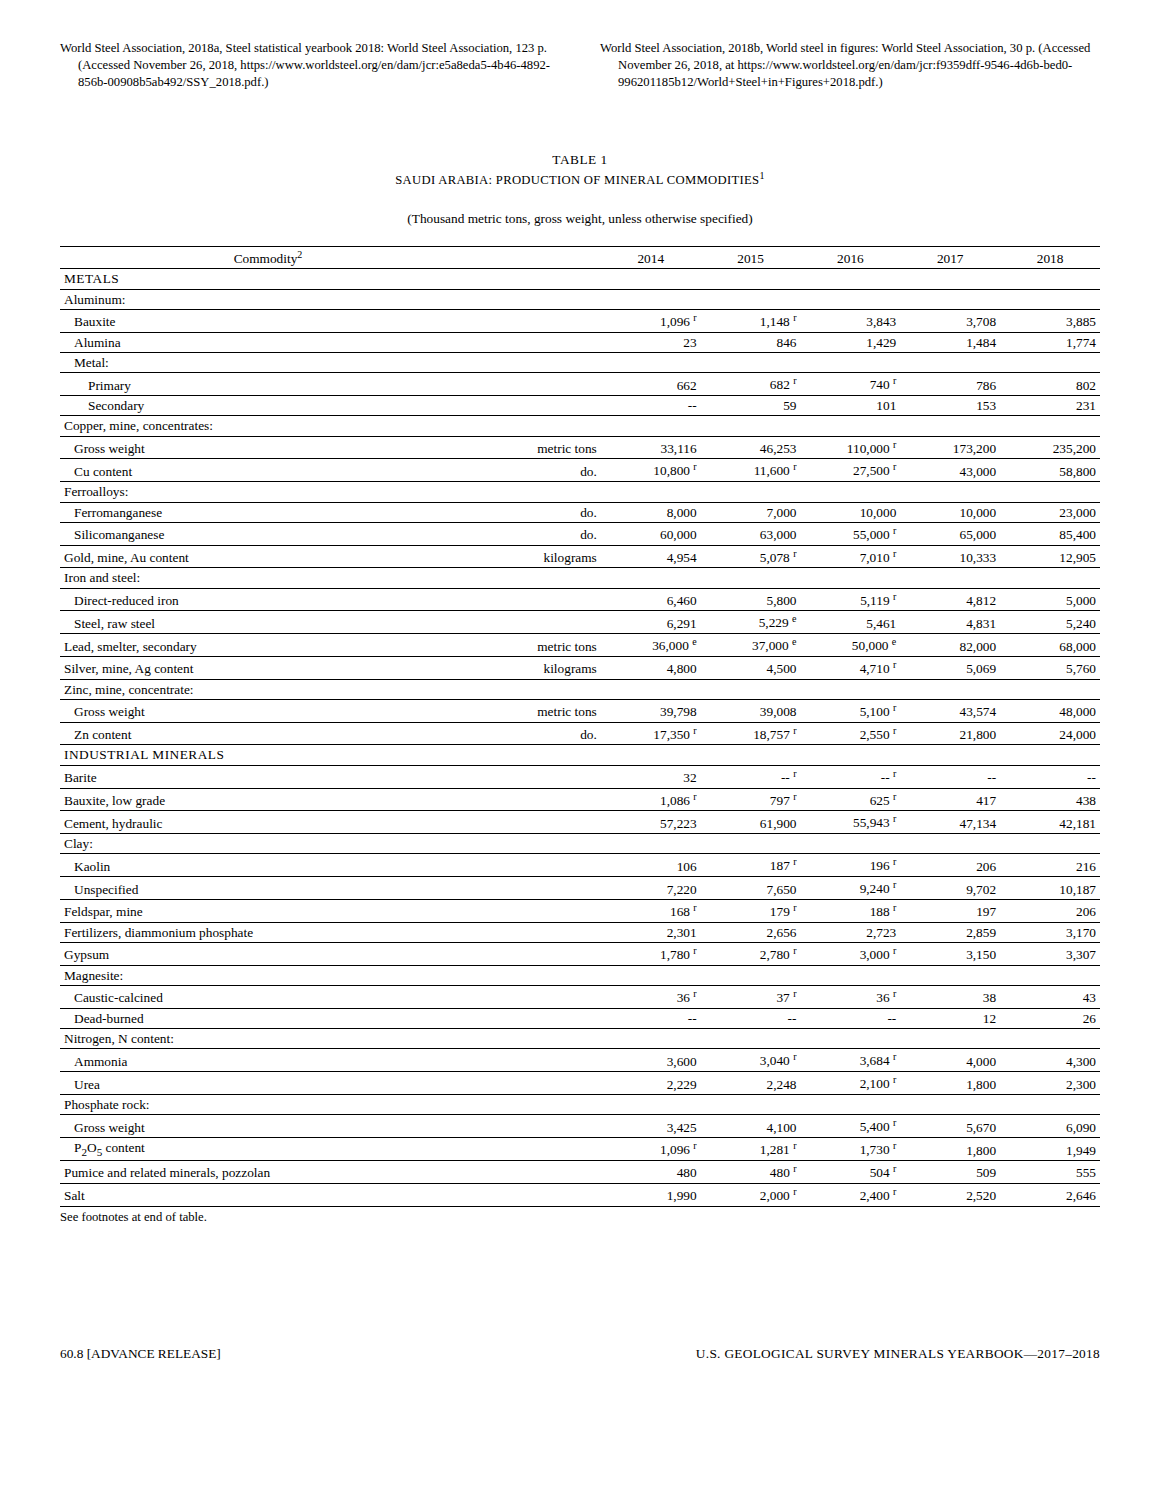World Steel Association, 2018a, Steel statistical yearbook 2018: World Steel Association, 123 p. (Accessed November 26, 2018, https://www.worldsteel.org/en/dam/jcr:e5a8eda5-4b46-4892-856b-00908b5ab492/SSY_2018.pdf.)
World Steel Association, 2018b, World steel in figures: World Steel Association, 30 p. (Accessed November 26, 2018, at https://www.worldsteel.org/en/dam/jcr:f9359dff-9546-4d6b-bed0-996201185b12/World+Steel+in+Figures+2018.pdf.)
TABLE 1
SAUDI ARABIA: PRODUCTION OF MINERAL COMMODITIES1
(Thousand metric tons, gross weight, unless otherwise specified)
| Commodity 2 | | 2014 | 2015 | 2016 | 2017 | 2018 |
| --- | --- | --- | --- | --- | --- | --- |
| METALS | | | | | |
| Aluminum: | | | | | | |
| Bauxite | | 1,096 r | 1,148 r | 3,843 | 3,708 | 3,885 |
| Alumina | | 23 | 846 | 1,429 | 1,484 | 1,774 |
| Metal: | | | | | | |
| Primary | | 662 | 682 r | 740 r | 786 | 802 |
| Secondary | | -- | 59 | 101 | 153 | 231 |
| Copper, mine, concentrates: | | | | | | |
| Gross weight | metric tons | 33,116 | 46,253 | 110,000 r | 173,200 | 235,200 |
| Cu content | do. | 10,800 r | 11,600 r | 27,500 r | 43,000 | 58,800 |
| Ferroalloys: | | | | | | |
| Ferromanganese | do. | 8,000 | 7,000 | 10,000 | 10,000 | 23,000 |
| Silicomanganese | do. | 60,000 | 63,000 | 55,000 r | 65,000 | 85,400 |
| Gold, mine, Au content | kilograms | 4,954 | 5,078 r | 7,010 r | 10,333 | 12,905 |
| Iron and steel: | | | | | | |
| Direct-reduced iron | | 6,460 | 5,800 | 5,119 r | 4,812 | 5,000 |
| Steel, raw steel | | 6,291 | 5,229 e | 5,461 | 4,831 | 5,240 |
| Lead, smelter, secondary | metric tons | 36,000 e | 37,000 e | 50,000 e | 82,000 | 68,000 |
| Silver, mine, Ag content | kilograms | 4,800 | 4,500 | 4,710 r | 5,069 | 5,760 |
| Zinc, mine, concentrate: | | | | | | |
| Gross weight | metric tons | 39,798 | 39,008 | 5,100 r | 43,574 | 48,000 |
| Zn content | do. | 17,350 r | 18,757 r | 2,550 r | 21,800 | 24,000 |
| INDUSTRIAL MINERALS | | | | | |
| Barite | | 32 | -- r | -- r | -- | -- |
| Bauxite, low grade | | 1,086 r | 797 r | 625 r | 417 | 438 |
| Cement, hydraulic | | 57,223 | 61,900 | 55,943 r | 47,134 | 42,181 |
| Clay: | | | | | | |
| Kaolin | | 106 | 187 r | 196 r | 206 | 216 |
| Unspecified | | 7,220 | 7,650 | 9,240 r | 9,702 | 10,187 |
| Feldspar, mine | | 168 r | 179 r | 188 r | 197 | 206 |
| Fertilizers, diammonium phosphate | | 2,301 | 2,656 | 2,723 | 2,859 | 3,170 |
| Gypsum | | 1,780 r | 2,780 r | 3,000 r | 3,150 | 3,307 |
| Magnesite: | | | | | | |
| Caustic-calcined | | 36 r | 37 r | 36 r | 38 | 43 |
| Dead-burned | | -- | -- | -- | 12 | 26 |
| Nitrogen, N content: | | | | | | |
| Ammonia | | 3,600 | 3,040 r | 3,684 r | 4,000 | 4,300 |
| Urea | | 2,229 | 2,248 | 2,100 r | 1,800 | 2,300 |
| Phosphate rock: | | | | | | |
| Gross weight | | 3,425 | 4,100 | 5,400 r | 5,670 | 6,090 |
| P 2 O 5 content | | 1,096 r | 1,281 r | 1,730 r | 1,800 | 1,949 |
| Pumice and related minerals, pozzolan | | 480 | 480 r | 504 r | 509 | 555 |
| Salt | | 1,990 | 2,000 r | 2,400 r | 2,520 | 2,646 |
See footnotes at end of table.
60.8 [ADVANCE RELEASE]
U.S. GEOLOGICAL SURVEY MINERALS YEARBOOK—2017–2018